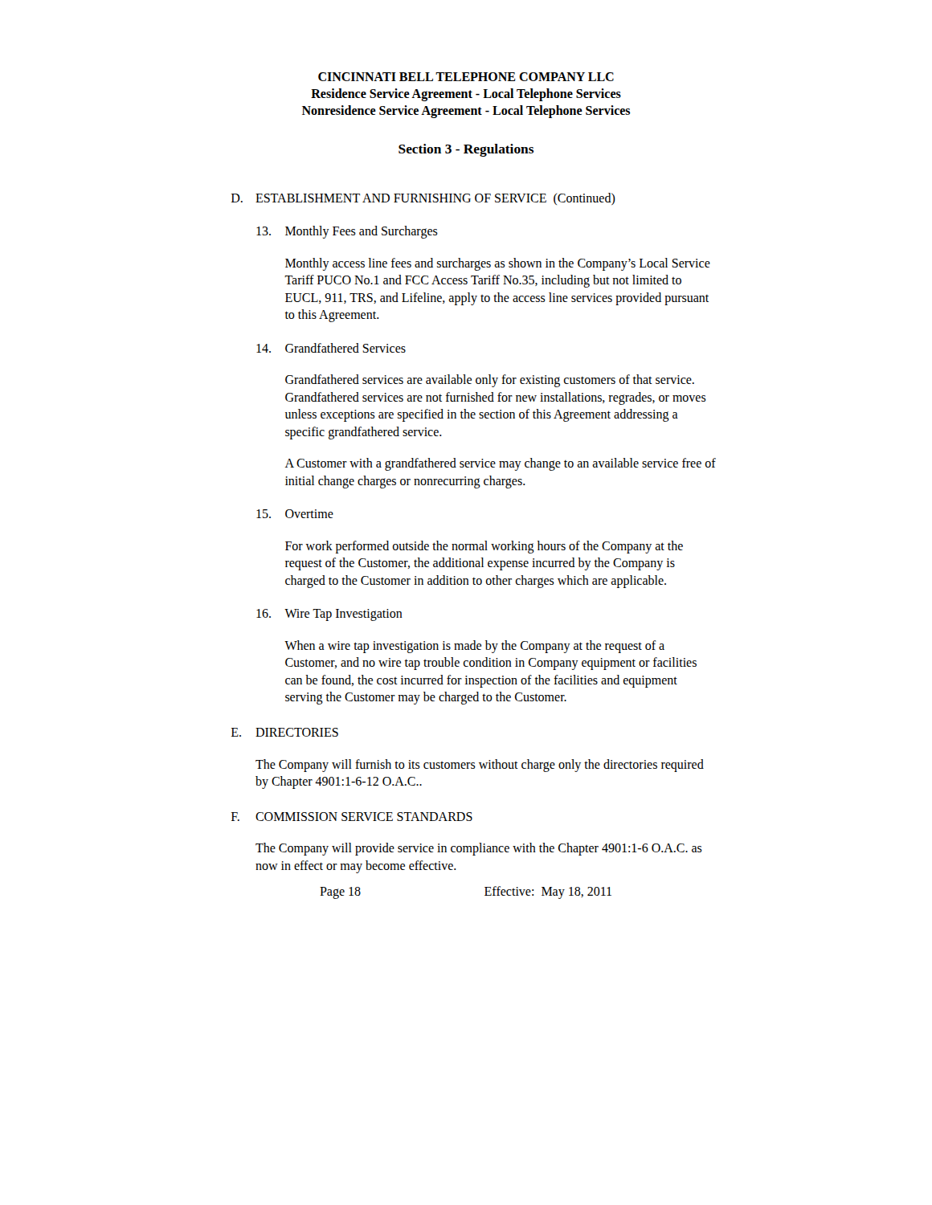CINCINNATI BELL TELEPHONE COMPANY LLC
Residence Service Agreement - Local Telephone Services
Nonresidence Service Agreement - Local Telephone Services
Section 3 - Regulations
D.
ESTABLISHMENT AND FURNISHING OF SERVICE (Continued)
13.
Monthly Fees and Surcharges
Monthly access line fees and surcharges as shown in the Company’s Local Service Tariff PUCO No.1 and FCC Access Tariff No.35, including but not limited to EUCL, 911, TRS, and Lifeline, apply to the access line services provided pursuant to this Agreement.
14.
Grandfathered Services
Grandfathered services are available only for existing customers of that service. Grandfathered services are not furnished for new installations, regrades, or moves unless exceptions are specified in the section of this Agreement addressing a specific grandfathered service.
A Customer with a grandfathered service may change to an available service free of initial change charges or nonrecurring charges.
15.
Overtime
For work performed outside the normal working hours of the Company at the request of the Customer, the additional expense incurred by the Company is charged to the Customer in addition to other charges which are applicable.
16.
Wire Tap Investigation
When a wire tap investigation is made by the Company at the request of a Customer, and no wire tap trouble condition in Company equipment or facilities can be found, the cost incurred for inspection of the facilities and equipment serving the Customer may be charged to the Customer.
E.
DIRECTORIES
The Company will furnish to its customers without charge only the directories required by Chapter 4901:1-6-12 O.A.C..
F.
COMMISSION SERVICE STANDARDS
The Company will provide service in compliance with the Chapter 4901:1-6 O.A.C. as now in effect or may become effective.
Page 18 Effective: May 18, 2011